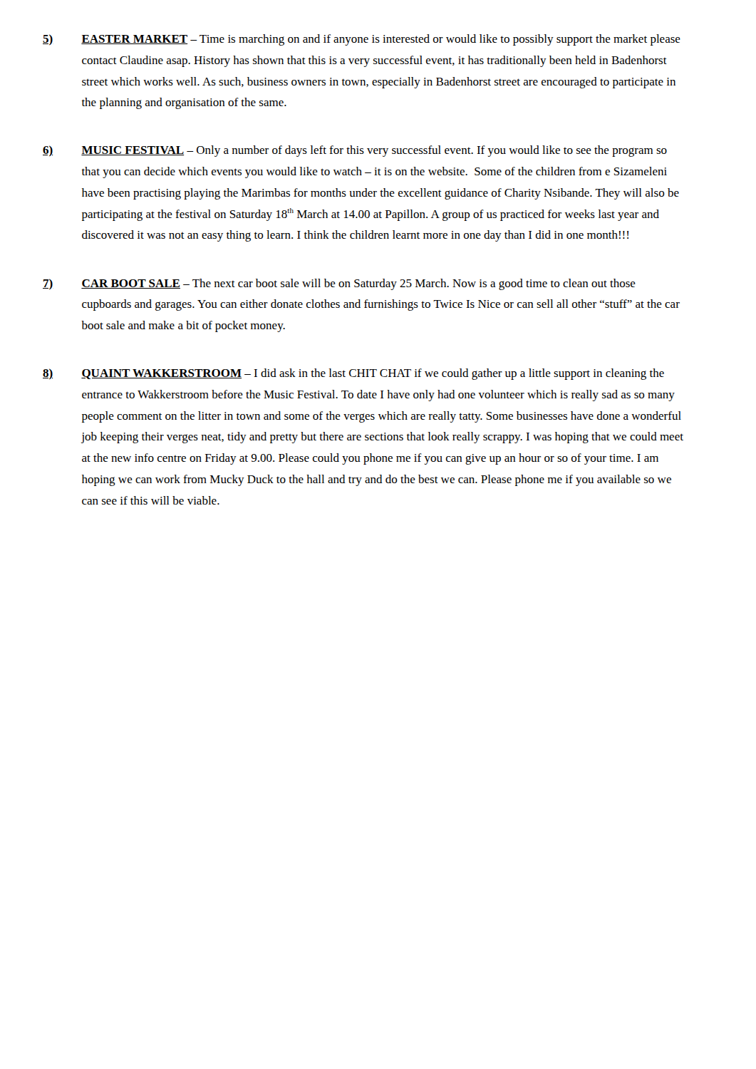5) EASTER MARKET – Time is marching on and if anyone is interested or would like to possibly support the market please contact Claudine asap. History has shown that this is a very successful event, it has traditionally been held in Badenhorst street which works well. As such, business owners in town, especially in Badenhorst street are encouraged to participate in the planning and organisation of the same.
6) MUSIC FESTIVAL – Only a number of days left for this very successful event. If you would like to see the program so that you can decide which events you would like to watch – it is on the website. Some of the children from e Sizameleni have been practising playing the Marimbas for months under the excellent guidance of Charity Nsibande. They will also be participating at the festival on Saturday 18th March at 14.00 at Papillon. A group of us practiced for weeks last year and discovered it was not an easy thing to learn. I think the children learnt more in one day than I did in one month!!!
7) CAR BOOT SALE – The next car boot sale will be on Saturday 25 March. Now is a good time to clean out those cupboards and garages. You can either donate clothes and furnishings to Twice Is Nice or can sell all other “stuff” at the car boot sale and make a bit of pocket money.
8) QUAINT WAKKERSTROOM – I did ask in the last CHIT CHAT if we could gather up a little support in cleaning the entrance to Wakkerstroom before the Music Festival. To date I have only had one volunteer which is really sad as so many people comment on the litter in town and some of the verges which are really tatty. Some businesses have done a wonderful job keeping their verges neat, tidy and pretty but there are sections that look really scrappy. I was hoping that we could meet at the new info centre on Friday at 9.00. Please could you phone me if you can give up an hour or so of your time. I am hoping we can work from Mucky Duck to the hall and try and do the best we can. Please phone me if you available so we can see if this will be viable.